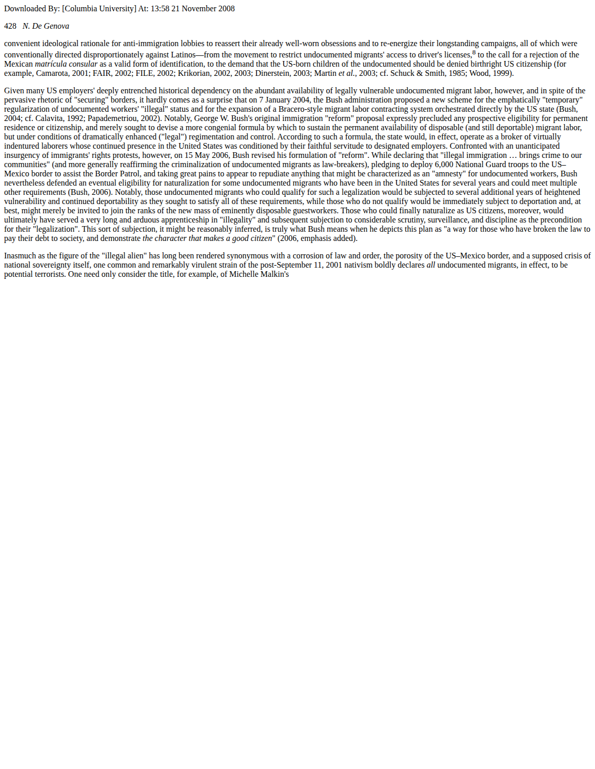Downloaded By: [Columbia University] At: 13:58 21 November 2008
428 N. De Genova
convenient ideological rationale for anti-immigration lobbies to reassert their already well-worn obsessions and to re-energize their longstanding campaigns, all of which were conventionally directed disproportionately against Latinos—from the movement to restrict undocumented migrants' access to driver's licenses,8 to the call for a rejection of the Mexican matrícula consular as a valid form of identification, to the demand that the US-born children of the undocumented should be denied birthright US citizenship (for example, Camarota, 2001; FAIR, 2002; FILE, 2002; Krikorian, 2002, 2003; Dinerstein, 2003; Martin et al., 2003; cf. Schuck & Smith, 1985; Wood, 1999).
Given many US employers' deeply entrenched historical dependency on the abundant availability of legally vulnerable undocumented migrant labor, however, and in spite of the pervasive rhetoric of "securing" borders, it hardly comes as a surprise that on 7 January 2004, the Bush administration proposed a new scheme for the emphatically "temporary" regularization of undocumented workers' "illegal" status and for the expansion of a Bracero-style migrant labor contracting system orchestrated directly by the US state (Bush, 2004; cf. Calavita, 1992; Papademetriou, 2002). Notably, George W. Bush's original immigration "reform" proposal expressly precluded any prospective eligibility for permanent residence or citizenship, and merely sought to devise a more congenial formula by which to sustain the permanent availability of disposable (and still deportable) migrant labor, but under conditions of dramatically enhanced ("legal") regimentation and control. According to such a formula, the state would, in effect, operate as a broker of virtually indentured laborers whose continued presence in the United States was conditioned by their faithful servitude to designated employers. Confronted with an unanticipated insurgency of immigrants' rights protests, however, on 15 May 2006, Bush revised his formulation of "reform". While declaring that "illegal immigration … brings crime to our communities" (and more generally reaffirming the criminalization of undocumented migrants as law-breakers), pledging to deploy 6,000 National Guard troops to the US–Mexico border to assist the Border Patrol, and taking great pains to appear to repudiate anything that might be characterized as an "amnesty" for undocumented workers, Bush nevertheless defended an eventual eligibility for naturalization for some undocumented migrants who have been in the United States for several years and could meet multiple other requirements (Bush, 2006). Notably, those undocumented migrants who could qualify for such a legalization would be subjected to several additional years of heightened vulnerability and continued deportability as they sought to satisfy all of these requirements, while those who do not qualify would be immediately subject to deportation and, at best, might merely be invited to join the ranks of the new mass of eminently disposable guestworkers. Those who could finally naturalize as US citizens, moreover, would ultimately have served a very long and arduous apprenticeship in "illegality" and subsequent subjection to considerable scrutiny, surveillance, and discipline as the precondition for their "legalization". This sort of subjection, it might be reasonably inferred, is truly what Bush means when he depicts this plan as "a way for those who have broken the law to pay their debt to society, and demonstrate the character that makes a good citizen" (2006, emphasis added).
Inasmuch as the figure of the "illegal alien" has long been rendered synonymous with a corrosion of law and order, the porosity of the US–Mexico border, and a supposed crisis of national sovereignty itself, one common and remarkably virulent strain of the post-September 11, 2001 nativism boldly declares all undocumented migrants, in effect, to be potential terrorists. One need only consider the title, for example, of Michelle Malkin's